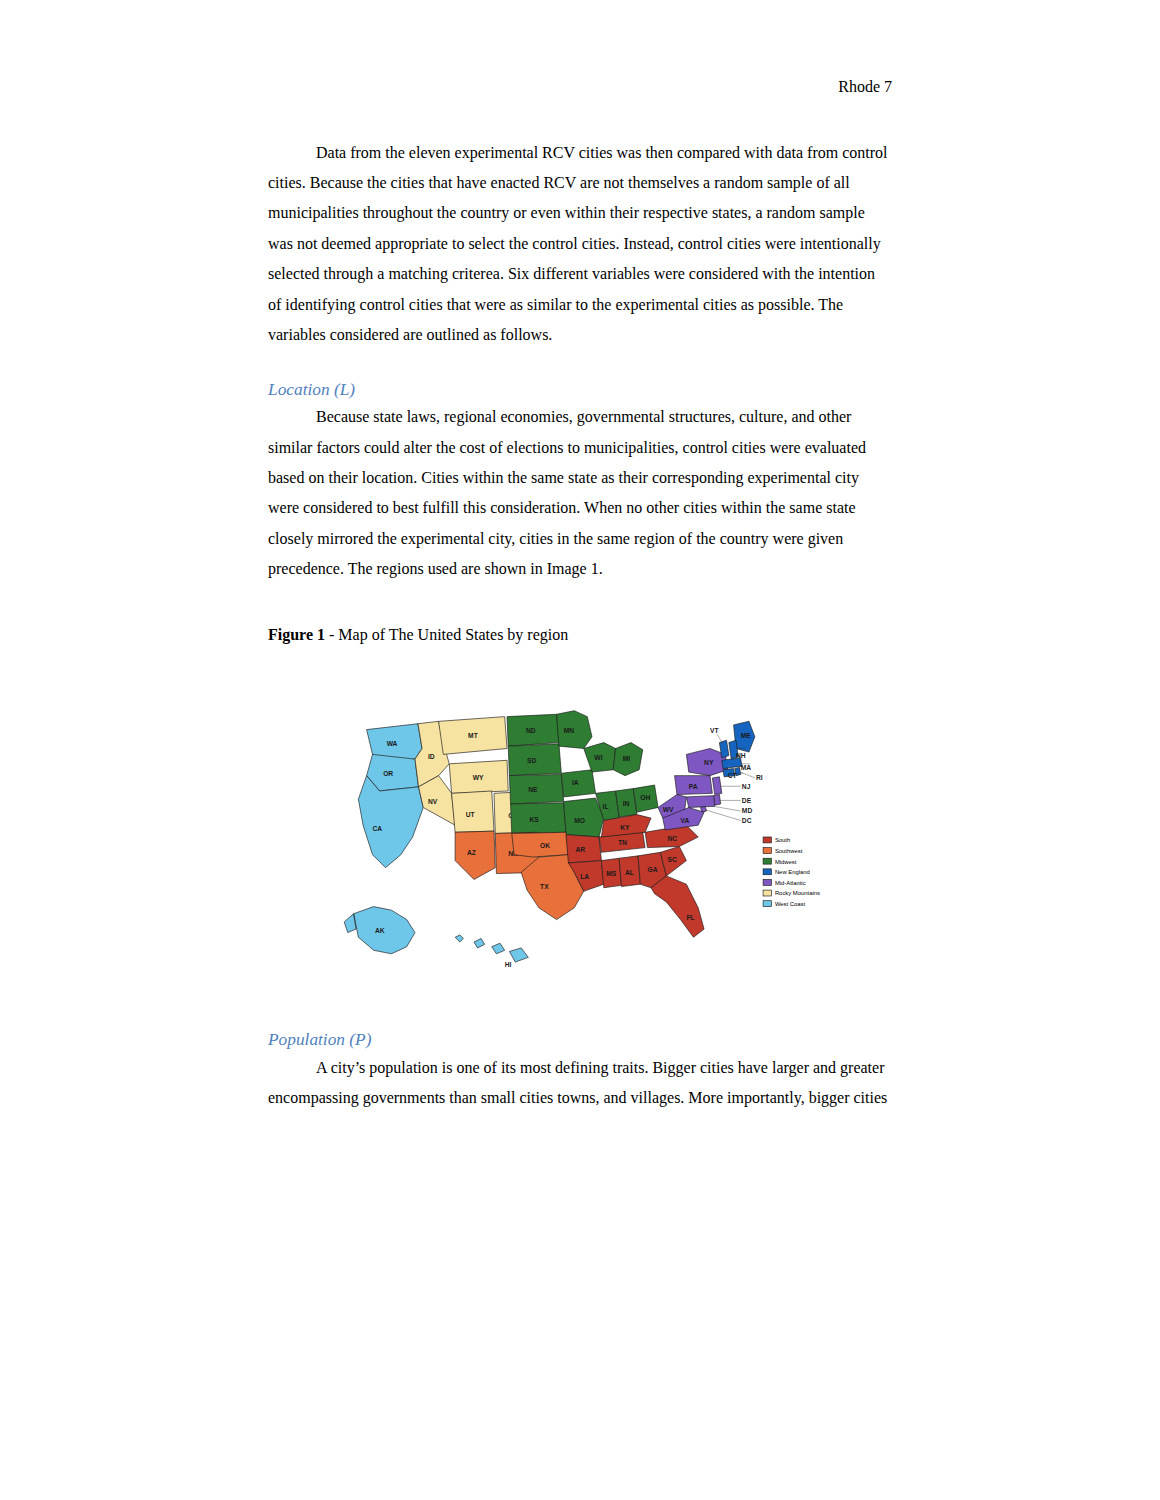Rhode 7
Data from the eleven experimental RCV cities was then compared with data from control cities. Because the cities that have enacted RCV are not themselves a random sample of all municipalities throughout the country or even within their respective states, a random sample was not deemed appropriate to select the control cities. Instead, control cities were intentionally selected through a matching criterea. Six different variables were considered with the intention of identifying control cities that were as similar to the experimental cities as possible. The variables considered are outlined as follows.
Location (L)
Because state laws, regional economies, governmental structures, culture, and other similar factors could alter the cost of elections to municipalities, control cities were evaluated based on their location. Cities within the same state as their corresponding experimental city were considered to best fulfill this consideration. When no other cities within the same state closely mirrored the experimental city, cities in the same region of the country were given precedence. The regions used are shown in Image 1.
Figure 1 - Map of The United States by region
WA OR CA AK HI ID MT WY NV UT CO ND SD NE KS MN IA MO WI IL IN MI OH AZ NM OK TX AR LA MS AL TN KY GA SC NC FL NY PA WV VA ME VT NH MA CT RI NJ DE MD DC South Southwest Midwest New England Mid-Atlantic Rocky Mountains West Coast
Population (P)
A city’s population is one of its most defining traits. Bigger cities have larger and greater encompassing governments than small cities towns, and villages. More importantly, bigger cities